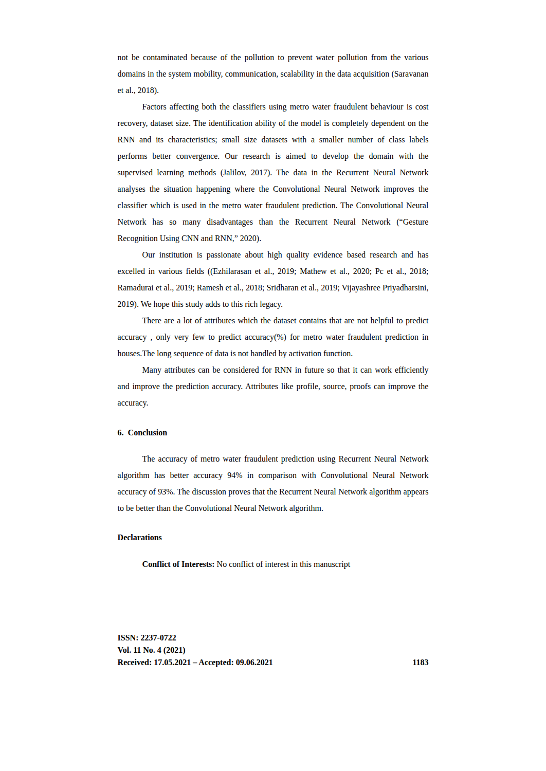not be contaminated because of the pollution to prevent water pollution from the various domains in the system mobility, communication, scalability in the data acquisition (Saravanan et al., 2018).
Factors affecting both the classifiers using metro water fraudulent behaviour is cost recovery, dataset size. The identification ability of the model is completely dependent on the RNN and its characteristics; small size datasets with a smaller number of class labels performs better convergence. Our research is aimed to develop the domain with the supervised learning methods (Jalilov, 2017). The data in the Recurrent Neural Network analyses the situation happening where the Convolutional Neural Network improves the classifier which is used in the metro water fraudulent prediction. The Convolutional Neural Network has so many disadvantages than the Recurrent Neural Network (“Gesture Recognition Using CNN and RNN,” 2020).
Our institution is passionate about high quality evidence based research and has excelled in various fields ((Ezhilarasan et al., 2019; Mathew et al., 2020; Pc et al., 2018; Ramadurai et al., 2019; Ramesh et al., 2018; Sridharan et al., 2019; Vijayashree Priyadharsini, 2019). We hope this study adds to this rich legacy.
There are a lot of attributes which the dataset contains that are not helpful to predict accuracy , only very few to predict accuracy(%) for metro water fraudulent prediction in houses.The long sequence of data is not handled by activation function.
Many attributes can be considered for RNN in future so that it can work efficiently and improve the prediction accuracy. Attributes like profile, source, proofs can improve the accuracy.
6. Conclusion
The accuracy of metro water fraudulent prediction using Recurrent Neural Network algorithm has better accuracy 94% in comparison with Convolutional Neural Network accuracy of 93%. The discussion proves that the Recurrent Neural Network algorithm appears to be better than the Convolutional Neural Network algorithm.
Declarations
Conflict of Interests: No conflict of interest in this manuscript
ISSN: 2237-0722
Vol. 11 No. 4 (2021)
Received: 17.05.2021 – Accepted: 09.06.2021
1183